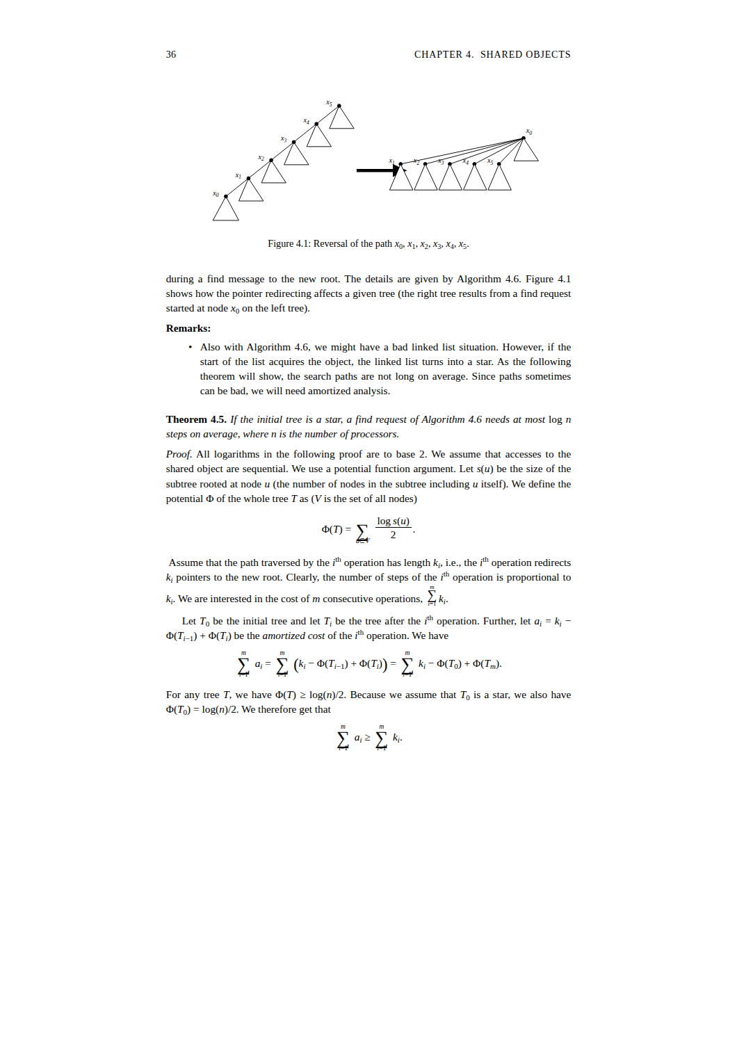36 Chapter 4. Shared Objects
x0 x1 x2 x3 x4 x5 x0 x1 x2 x3 x4 x5
Figure 4.1: Reversal of the path x0, x1, x2, x3, x4, x5.
during a find message to the new root. The details are given by Algorithm 4.6. Figure 4.1 shows how the pointer redirecting affects a given tree (the right tree results from a find request started at node x0 on the left tree).
Remarks:
Also with Algorithm 4.6, we might have a bad linked list situation. However, if the start of the list acquires the object, the linked list turns into a star. As the following theorem will show, the search paths are not long on average. Since paths sometimes can be bad, we will need amortized analysis.
Theorem 4.5. If the initial tree is a star, a find request of Algorithm 4.6 needs at most log n steps on average, where n is the number of processors.
Proof. All logarithms in the following proof are to base 2. We assume that accesses to the shared object are sequential. We use a potential function argument. Let s(u) be the size of the subtree rooted at node u (the number of nodes in the subtree including u itself). We define the potential Φ of the whole tree T as (V is the set of all nodes)
Φ(T) = ∑ u∈V log s(u) 2 .
Assume that the path traversed by the ith operation has length ki, i.e., the ith operation redirects ki pointers to the new root. Clearly, the number of steps of the ith operation is proportional to ki. We are interested in the cost of m consecutive operations, m∑i=1 ki.
Let T0 be the initial tree and let Ti be the tree after the ith operation. Further, let ai = ki − Φ(Ti−1) + Φ(Ti) be the amortized cost of the ith operation. We have
m ∑ i=1 ai = m ∑ i=1 (ki − Φ(Ti−1) + Φ(Ti)) = m ∑ i=1 ki − Φ(T0) + Φ(Tm).
For any tree T, we have Φ(T) ≥ log(n)/2. Because we assume that T0 is a star, we also have Φ(T0) = log(n)/2. We therefore get that
m ∑ i=1 ai ≥ m ∑ i=1 ki.